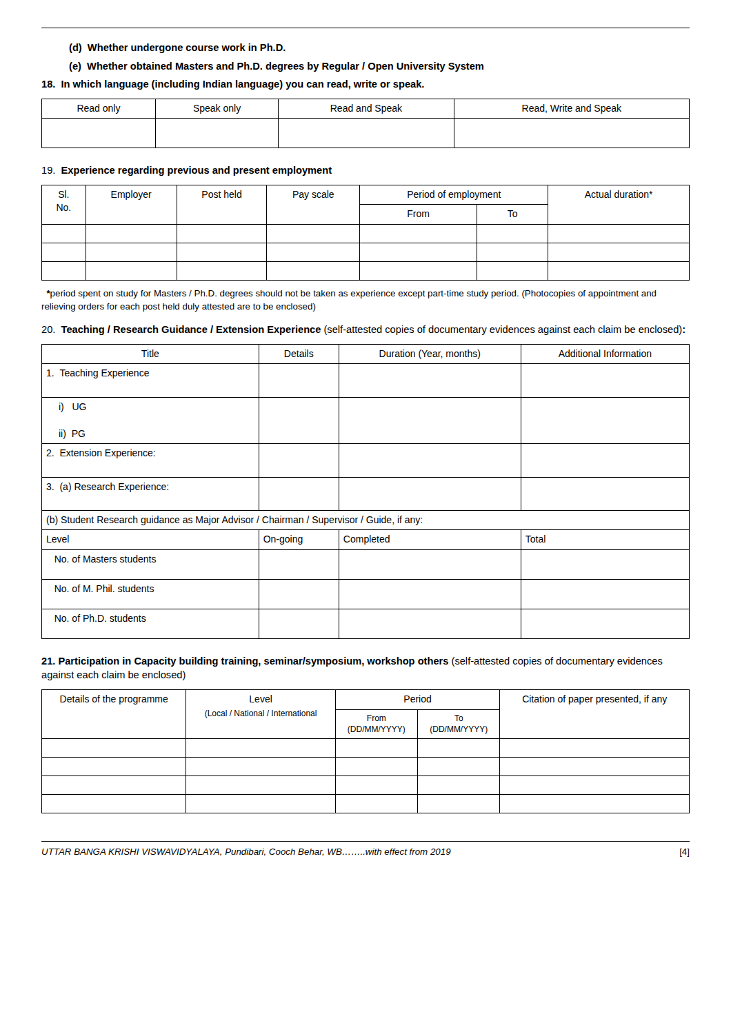(d) Whether undergone course work in Ph.D.
(e) Whether obtained Masters and Ph.D. degrees by Regular / Open University System
18. In which language (including Indian language) you can read, write or speak.
| Read only | Speak only | Read and Speak | Read, Write and Speak |
| --- | --- | --- | --- |
19. Experience regarding previous and present employment
| Sl. No. | Employer | Post held | Pay scale | Period of employment | Actual duration* |
| --- | --- | --- | --- | --- | --- |
| From | To |
*period spent on study for Masters / Ph.D. degrees should not be taken as experience except part-time study period. (Photocopies of appointment and relieving orders for each post held duly attested are to be enclosed)
20. Teaching / Research Guidance / Extension Experience (self-attested copies of documentary evidences against each claim be enclosed):
| Title | Details | Duration (Year, months) | Additional Information |
| --- | --- | --- | --- |
| 1. Teaching Experience | | | |
| i) UG ii) PG | | | |
| 2. Extension Experience: | | | |
| 3. (a) Research Experience: | | | |
| (b) Student Research guidance as Major Advisor / Chairman / Supervisor / Guide, if any: |
| Level | On-going | Completed | Total |
| No. of Masters students | | | |
| No. of M. Phil. students | | | |
| No. of Ph.D. students | | | |
21. Participation in Capacity building training, seminar/symposium, workshop others (self-attested copies of documentary evidences against each claim be enclosed)
| Details of the programme | Level (Local / National / International | Period | Citation of paper presented, if any |
| --- | --- | --- | --- |
| From (DD/MM/YYYY) | To (DD/MM/YYYY) |
UTTAR BANGA KRISHI VISWAVIDYALAYA, Pundibari, Cooch Behar, WB……..with effect from 2019 [4]